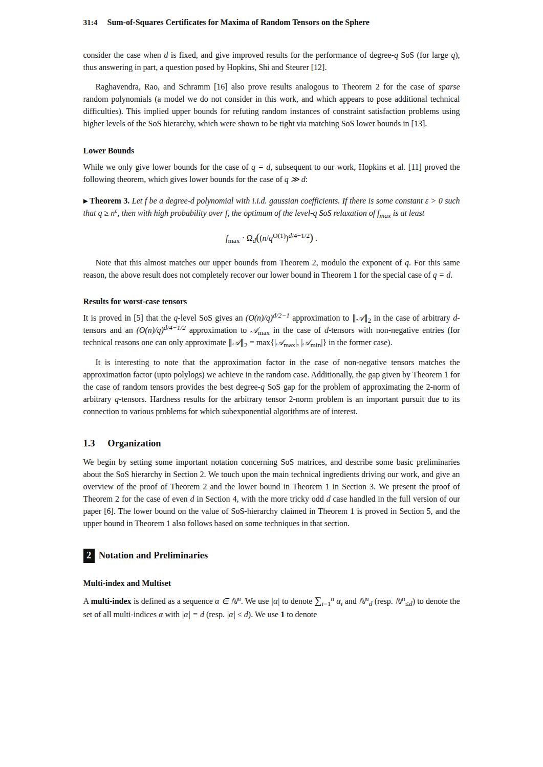31:4 Sum-of-Squares Certificates for Maxima of Random Tensors on the Sphere
consider the case when d is fixed, and give improved results for the performance of degree-q SoS (for large q), thus answering in part, a question posed by Hopkins, Shi and Steurer [12].
Raghavendra, Rao, and Schramm [16] also prove results analogous to Theorem 2 for the case of sparse random polynomials (a model we do not consider in this work, and which appears to pose additional technical difficulties). This implied upper bounds for refuting random instances of constraint satisfaction problems using higher levels of the SoS hierarchy, which were shown to be tight via matching SoS lower bounds in [13].
Lower Bounds
While we only give lower bounds for the case of q = d, subsequent to our work, Hopkins et al. [11] proved the following theorem, which gives lower bounds for the case of q ≫ d:
▸ Theorem 3. Let f be a degree-d polynomial with i.i.d. gaussian coefficients. If there is some constant ε > 0 such that q ≥ nε, then with high probability over f, the optimum of the level-q SoS relaxation of fmax is at least
fmax · Ωd((n/qO(1))d/4−1/2) .
Note that this almost matches our upper bounds from Theorem 2, modulo the exponent of q. For this same reason, the above result does not completely recover our lower bound in Theorem 1 for the special case of q = d.
Results for worst-case tensors
It is proved in [5] that the q-level SoS gives an (O(n)/q)d/2−1 approximation to ∥𝒜∥2 in the case of arbitrary d-tensors and an (O(n)/q)d/4−1/2 approximation to 𝒜max in the case of d-tensors with non-negative entries (for technical reasons one can only approximate ∥𝒜∥2 = max{|𝒜max|, |𝒜min|} in the former case).
It is interesting to note that the approximation factor in the case of non-negative tensors matches the approximation factor (upto polylogs) we achieve in the random case. Additionally, the gap given by Theorem 1 for the case of random tensors provides the best degree-q SoS gap for the problem of approximating the 2-norm of arbitrary q-tensors. Hardness results for the arbitrary tensor 2-norm problem is an important pursuit due to its connection to various problems for which subexponential algorithms are of interest.
1.3 Organization
We begin by setting some important notation concerning SoS matrices, and describe some basic preliminaries about the SoS hierarchy in Section 2. We touch upon the main technical ingredients driving our work, and give an overview of the proof of Theorem 2 and the lower bound in Theorem 1 in Section 3. We present the proof of Theorem 2 for the case of even d in Section 4, with the more tricky odd d case handled in the full version of our paper [6]. The lower bound on the value of SoS-hierarchy claimed in Theorem 1 is proved in Section 5, and the upper bound in Theorem 1 also follows based on some techniques in that section.
2 Notation and Preliminaries
Multi-index and Multiset
A multi-index is defined as a sequence α ∈ ℕn. We use |α| to denote ∑i=1n αi and ℕnd (resp. ℕn≤d) to denote the set of all multi-indices α with |α| = d (resp. |α| ≤ d). We use 1 to denote